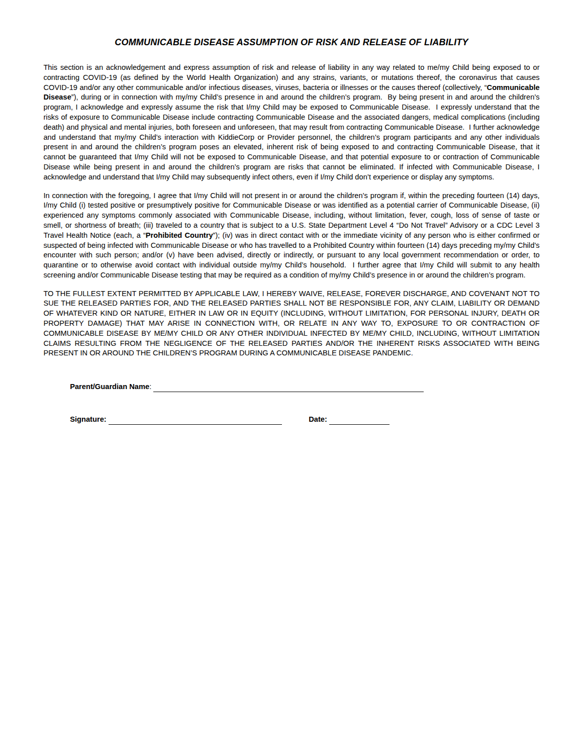COMMUNICABLE DISEASE ASSUMPTION OF RISK AND RELEASE OF LIABILITY
This section is an acknowledgement and express assumption of risk and release of liability in any way related to me/my Child being exposed to or contracting COVID-19 (as defined by the World Health Organization) and any strains, variants, or mutations thereof, the coronavirus that causes COVID-19 and/or any other communicable and/or infectious diseases, viruses, bacteria or illnesses or the causes thereof (collectively, “Communicable Disease”), during or in connection with my/my Child’s presence in and around the children’s program. By being present in and around the children’s program, I acknowledge and expressly assume the risk that I/my Child may be exposed to Communicable Disease. I expressly understand that the risks of exposure to Communicable Disease include contracting Communicable Disease and the associated dangers, medical complications (including death) and physical and mental injuries, both foreseen and unforeseen, that may result from contracting Communicable Disease. I further acknowledge and understand that my/my Child’s interaction with KiddieCorp or Provider personnel, the children’s program participants and any other individuals present in and around the children’s program poses an elevated, inherent risk of being exposed to and contracting Communicable Disease, that it cannot be guaranteed that I/my Child will not be exposed to Communicable Disease, and that potential exposure to or contraction of Communicable Disease while being present in and around the children’s program are risks that cannot be eliminated. If infected with Communicable Disease, I acknowledge and understand that I/my Child may subsequently infect others, even if I/my Child don’t experience or display any symptoms.
In connection with the foregoing, I agree that I/my Child will not present in or around the children’s program if, within the preceding fourteen (14) days, I/my Child (i) tested positive or presumptively positive for Communicable Disease or was identified as a potential carrier of Communicable Disease, (ii) experienced any symptoms commonly associated with Communicable Disease, including, without limitation, fever, cough, loss of sense of taste or smell, or shortness of breath; (iii) traveled to a country that is subject to a U.S. State Department Level 4 “Do Not Travel” Advisory or a CDC Level 3 Travel Health Notice (each, a “Prohibited Country”); (iv) was in direct contact with or the immediate vicinity of any person who is either confirmed or suspected of being infected with Communicable Disease or who has travelled to a Prohibited Country within fourteen (14) days preceding my/my Child’s encounter with such person; and/or (v) have been advised, directly or indirectly, or pursuant to any local government recommendation or order, to quarantine or to otherwise avoid contact with individual outside my/my Child’s household. I further agree that I/my Child will submit to any health screening and/or Communicable Disease testing that may be required as a condition of my/my Child’s presence in or around the children’s program.
TO THE FULLEST EXTENT PERMITTED BY APPLICABLE LAW, I HEREBY WAIVE, RELEASE, FOREVER DISCHARGE, AND COVENANT NOT TO SUE THE RELEASED PARTIES FOR, AND THE RELEASED PARTIES SHALL NOT BE RESPONSIBLE FOR, ANY CLAIM, LIABILITY OR DEMAND OF WHATEVER KIND OR NATURE, EITHER IN LAW OR IN EQUITY (INCLUDING, WITHOUT LIMITATION, FOR PERSONAL INJURY, DEATH OR PROPERTY DAMAGE) THAT MAY ARISE IN CONNECTION WITH, OR RELATE IN ANY WAY TO, EXPOSURE TO OR CONTRACTION OF COMMUNICABLE DISEASE BY ME/MY CHILD OR ANY OTHER INDIVIDUAL INFECTED BY ME/MY CHILD, INCLUDING, WITHOUT LIMITATION CLAIMS RESULTING FROM THE NEGLIGENCE OF THE RELEASED PARTIES AND/OR THE INHERENT RISKS ASSOCIATED WITH BEING PRESENT IN OR AROUND THE CHILDREN’S PROGRAM DURING A COMMUNICABLE DISEASE PANDEMIC.
Parent/Guardian Name:
Signature: Date: